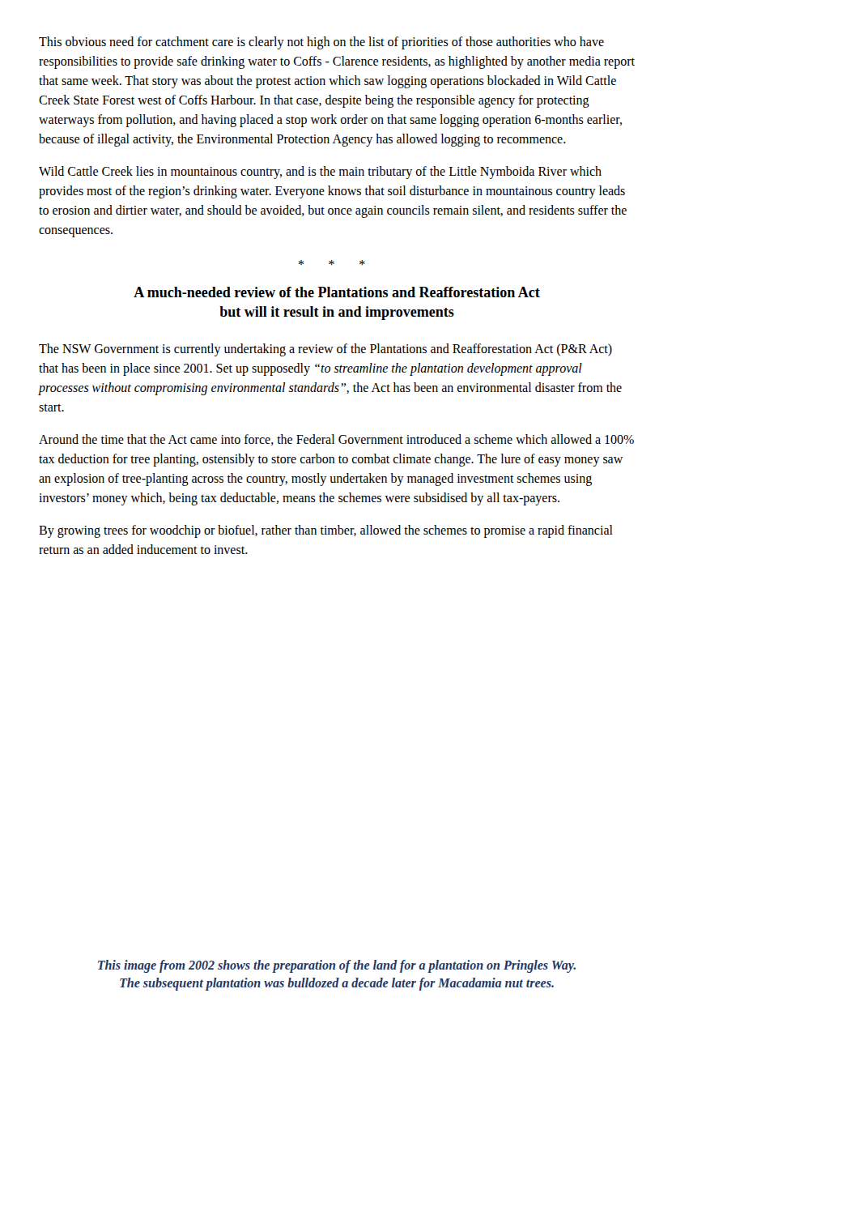This obvious need for catchment care is clearly not high on the list of priorities of those authorities who have responsibilities to provide safe drinking water to Coffs - Clarence residents, as highlighted by another media report that same week. That story was about the protest action which saw logging operations blockaded in Wild Cattle Creek State Forest west of Coffs Harbour. In that case, despite being the responsible agency for protecting waterways from pollution, and having placed a stop work order on that same logging operation 6-months earlier, because of illegal activity, the Environmental Protection Agency has allowed logging to recommence.
Wild Cattle Creek lies in mountainous country, and is the main tributary of the Little Nymboida River which provides most of the region’s drinking water. Everyone knows that soil disturbance in mountainous country leads to erosion and dirtier water, and should be avoided, but once again councils remain silent, and residents suffer the consequences.
* * *
A much-needed review of the Plantations and Reafforestation Act
but will it result in and improvements
The NSW Government is currently undertaking a review of the Plantations and Reafforestation Act (P&R Act) that has been in place since 2001. Set up supposedly “to streamline the plantation development approval processes without compromising environmental standards”, the Act has been an environmental disaster from the start.
Around the time that the Act came into force, the Federal Government introduced a scheme which allowed a 100% tax deduction for tree planting, ostensibly to store carbon to combat climate change. The lure of easy money saw an explosion of tree-planting across the country, mostly undertaken by managed investment schemes using investors’ money which, being tax deductable, means the schemes were subsidised by all tax-payers.
By growing trees for woodchip or biofuel, rather than timber, allowed the schemes to promise a rapid financial return as an added inducement to invest.
This image from 2002 shows the preparation of the land for a plantation on Pringles Way.
The subsequent plantation was bulldozed a decade later for Macadamia nut trees.